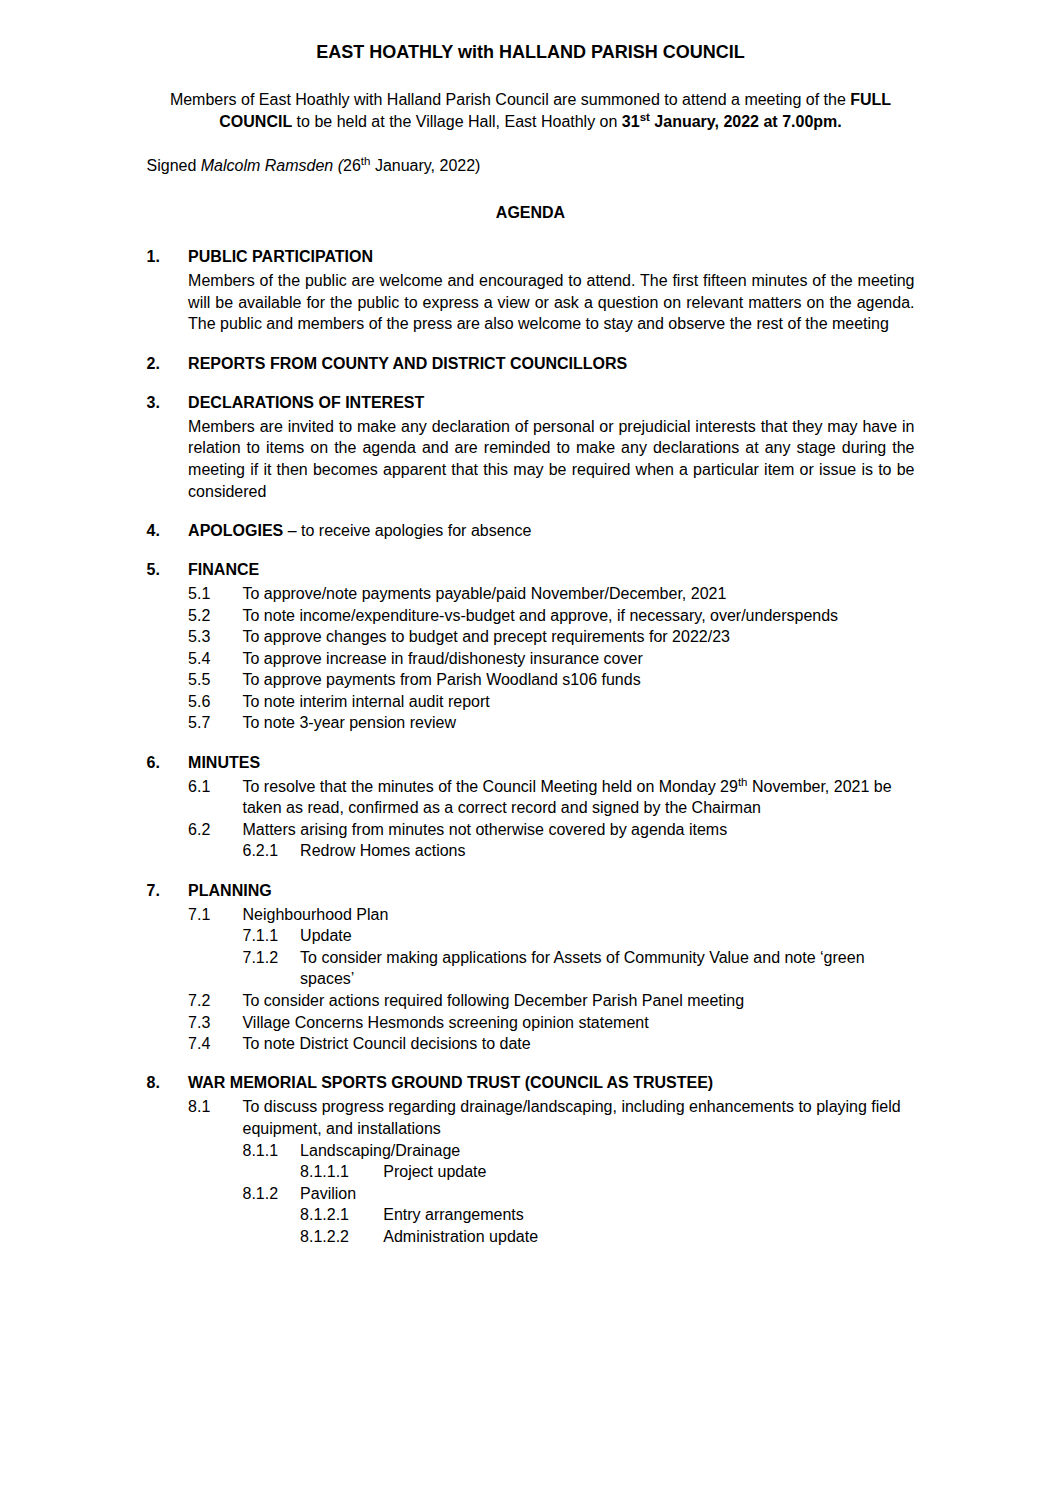EAST HOATHLY with HALLAND PARISH COUNCIL
Members of East Hoathly with Halland Parish Council are summoned to attend a meeting of the FULL COUNCIL to be held at the Village Hall, East Hoathly on 31st January, 2022 at 7.00pm.
Signed Malcolm Ramsden (26th January, 2022)
AGENDA
Public Participation
Members of the public are welcome and encouraged to attend. The first fifteen minutes of the meeting will be available for the public to express a view or ask a question on relevant matters on the agenda. The public and members of the press are also welcome to stay and observe the rest of the meeting
Reports from County and District Councillors
Declarations of Interest
Members are invited to make any declaration of personal or prejudicial interests that they may have in relation to items on the agenda and are reminded to make any declarations at any stage during the meeting if it then becomes apparent that this may be required when a particular item or issue is to be considered
Apologies – to receive apologies for absence
Finance
5.1 To approve/note payments payable/paid November/December, 2021
5.2 To note income/expenditure-vs-budget and approve, if necessary, over/underspends
5.3 To approve changes to budget and precept requirements for 2022/23
5.4 To approve increase in fraud/dishonesty insurance cover
5.5 To approve payments from Parish Woodland s106 funds
5.6 To note interim internal audit report
5.7 To note 3-year pension review
Minutes
6.1 To resolve that the minutes of the Council Meeting held on Monday 29th November, 2021 be taken as read, confirmed as a correct record and signed by the Chairman
6.2 Matters arising from minutes not otherwise covered by agenda items
6.2.1 Redrow Homes actions
Planning
7.1 Neighbourhood Plan
7.1.1 Update
7.1.2 To consider making applications for Assets of Community Value and note ‘green spaces’
7.2 To consider actions required following December Parish Panel meeting
7.3 Village Concerns Hesmonds screening opinion statement
7.4 To note District Council decisions to date
War Memorial Sports Ground Trust (Council as Trustee)
8.1 To discuss progress regarding drainage/landscaping, including enhancements to playing field equipment, and installations
8.1.1 Landscaping/Drainage
8.1.1.1 Project update
8.1.2 Pavilion
8.1.2.1 Entry arrangements
8.1.2.2 Administration update